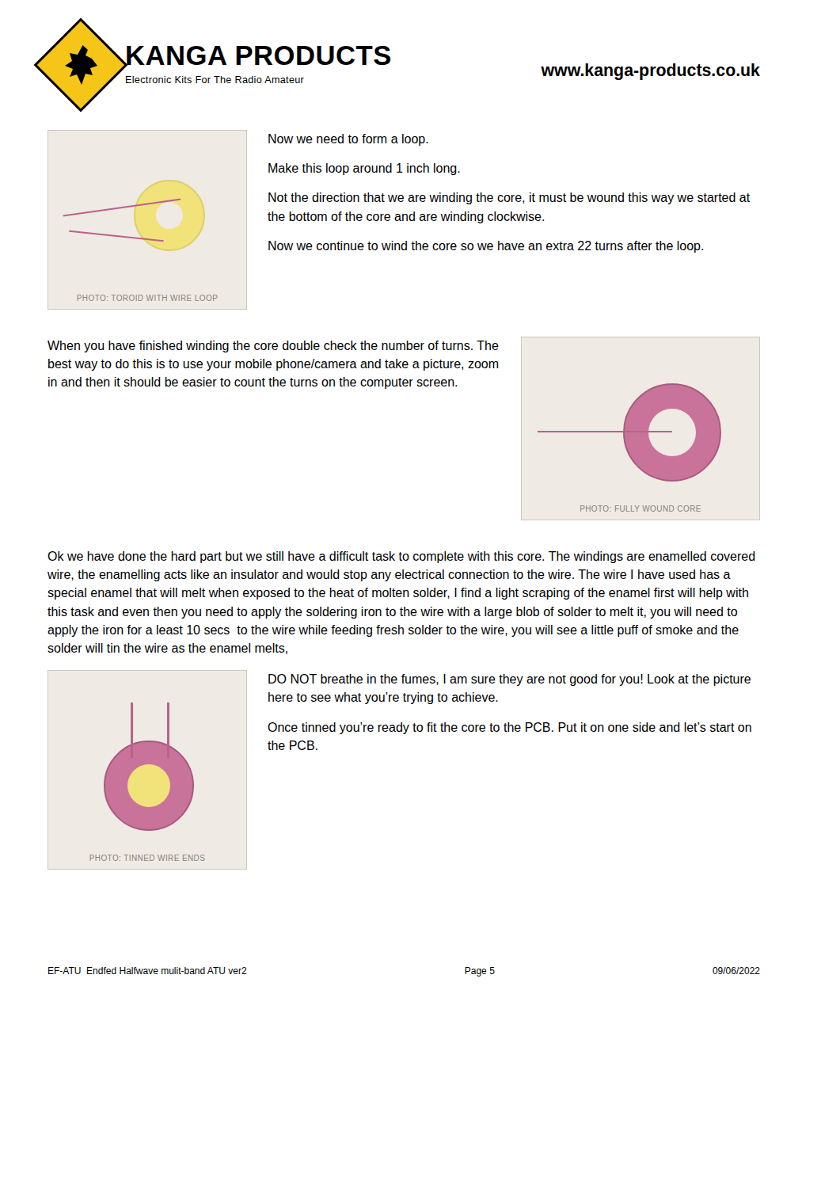KANGA PRODUCTS
Electronic Kits For The Radio Amateur
www.kanga-products.co.uk
photo: toroid with wire loop
Now we need to form a loop.
Make this loop around 1 inch long.
Not the direction that we are winding the core, it must be wound this way we started at the bottom of the core and are winding clockwise.
Now we continue to wind the core so we have an extra 22 turns after the loop.
photo: fully wound core
When you have finished winding the core double check the number of turns. The best way to do this is to use your mobile phone/camera and take a picture, zoom in and then it should be easier to count the turns on the computer screen.
Ok we have done the hard part but we still have a difficult task to complete with this core. The windings are enamelled covered wire, the enamelling acts like an insulator and would stop any electrical connection to the wire. The wire I have used has a special enamel that will melt when exposed to the heat of molten solder, I find a light scraping of the enamel first will help with this task and even then you need to apply the soldering iron to the wire with a large blob of solder to melt it, you will need to apply the iron for a least 10 secs to the wire while feeding fresh solder to the wire, you will see a little puff of smoke and the solder will tin the wire as the enamel melts,
photo: tinned wire ends
DO NOT breathe in the fumes, I am sure they are not good for you! Look at the picture here to see what you’re trying to achieve.
Once tinned you’re ready to fit the core to the PCB. Put it on one side and let’s start on the PCB.
EF-ATU Endfed Halfwave mulit-band ATU ver2
Page 5
09/06/2022